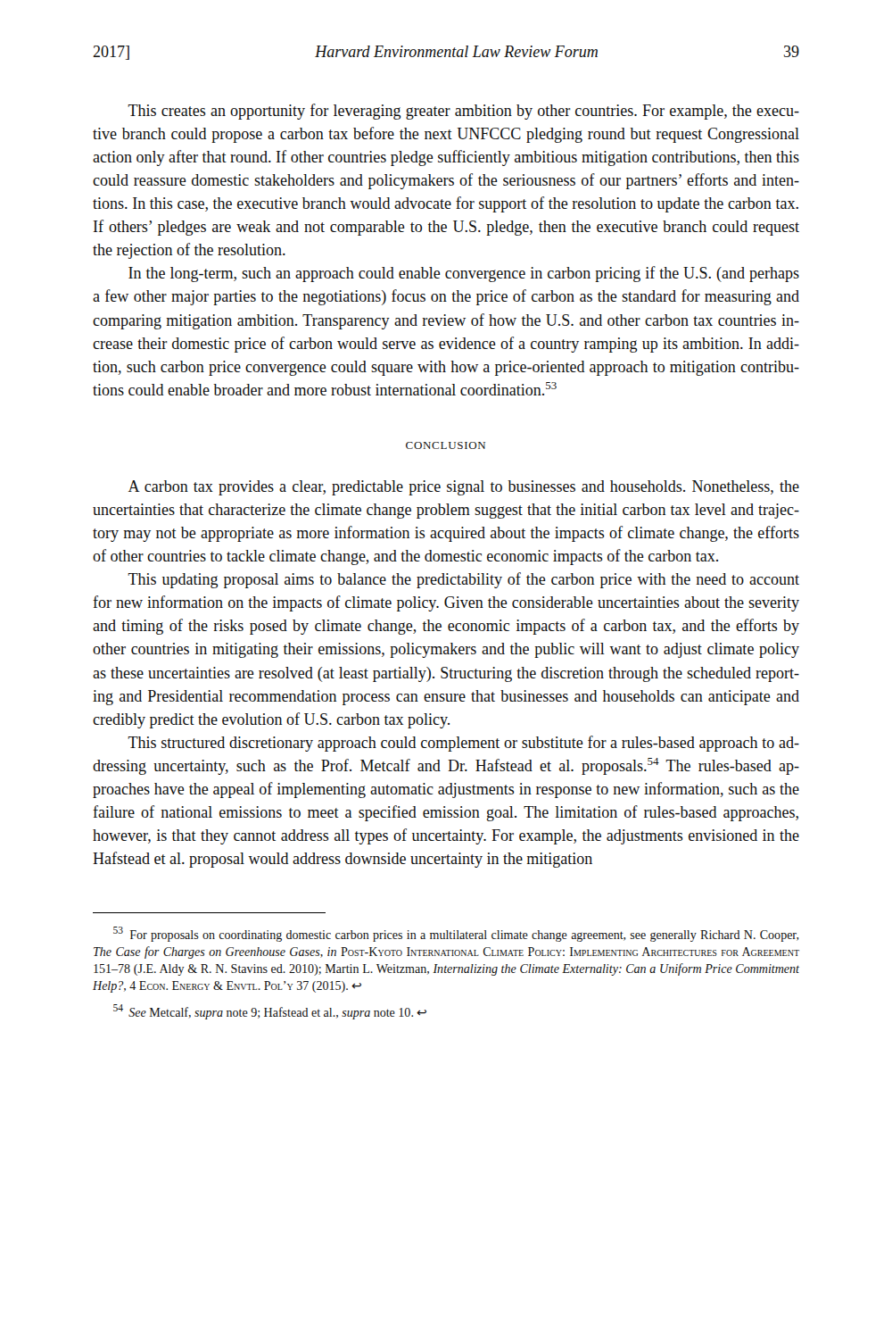2017] Harvard Environmental Law Review Forum 39
This creates an opportunity for leveraging greater ambition by other countries. For example, the executive branch could propose a carbon tax before the next UNFCCC pledging round but request Congressional action only after that round. If other countries pledge sufficiently ambitious mitigation contributions, then this could reassure domestic stakeholders and policymakers of the seriousness of our partners’ efforts and intentions. In this case, the executive branch would advocate for support of the resolution to update the carbon tax. If others’ pledges are weak and not comparable to the U.S. pledge, then the executive branch could request the rejection of the resolution.
In the long-term, such an approach could enable convergence in carbon pricing if the U.S. (and perhaps a few other major parties to the negotiations) focus on the price of carbon as the standard for measuring and comparing mitigation ambition. Transparency and review of how the U.S. and other carbon tax countries increase their domestic price of carbon would serve as evidence of a country ramping up its ambition. In addition, such carbon price convergence could square with how a price-oriented approach to mitigation contributions could enable broader and more robust international coordination.53
Conclusion
A carbon tax provides a clear, predictable price signal to businesses and households. Nonetheless, the uncertainties that characterize the climate change problem suggest that the initial carbon tax level and trajectory may not be appropriate as more information is acquired about the impacts of climate change, the efforts of other countries to tackle climate change, and the domestic economic impacts of the carbon tax.
This updating proposal aims to balance the predictability of the carbon price with the need to account for new information on the impacts of climate policy. Given the considerable uncertainties about the severity and timing of the risks posed by climate change, the economic impacts of a carbon tax, and the efforts by other countries in mitigating their emissions, policymakers and the public will want to adjust climate policy as these uncertainties are resolved (at least partially). Structuring the discretion through the scheduled reporting and Presidential recommendation process can ensure that businesses and households can anticipate and credibly predict the evolution of U.S. carbon tax policy.
This structured discretionary approach could complement or substitute for a rules-based approach to addressing uncertainty, such as the Prof. Metcalf and Dr. Hafstead et al. proposals.54 The rules-based approaches have the appeal of implementing automatic adjustments in response to new information, such as the failure of national emissions to meet a specified emission goal. The limitation of rules-based approaches, however, is that they cannot address all types of uncertainty. For example, the adjustments envisioned in the Hafstead et al. proposal would address downside uncertainty in the mitigation
53 For proposals on coordinating domestic carbon prices in a multilateral climate change agreement, see generally Richard N. Cooper, The Case for Charges on Greenhouse Gases, in Post-Kyoto International Climate Policy: Implementing Architectures for Agreement 151–78 (J.E. Aldy & R. N. Stavins ed. 2010); Martin L. Weitzman, Internalizing the Climate Externality: Can a Uniform Price Commitment Help?, 4 Econ. Energy & Envtl. Pol’y 37 (2015). ↩
54 See Metcalf, supra note 9; Hafstead et al., supra note 10. ↩